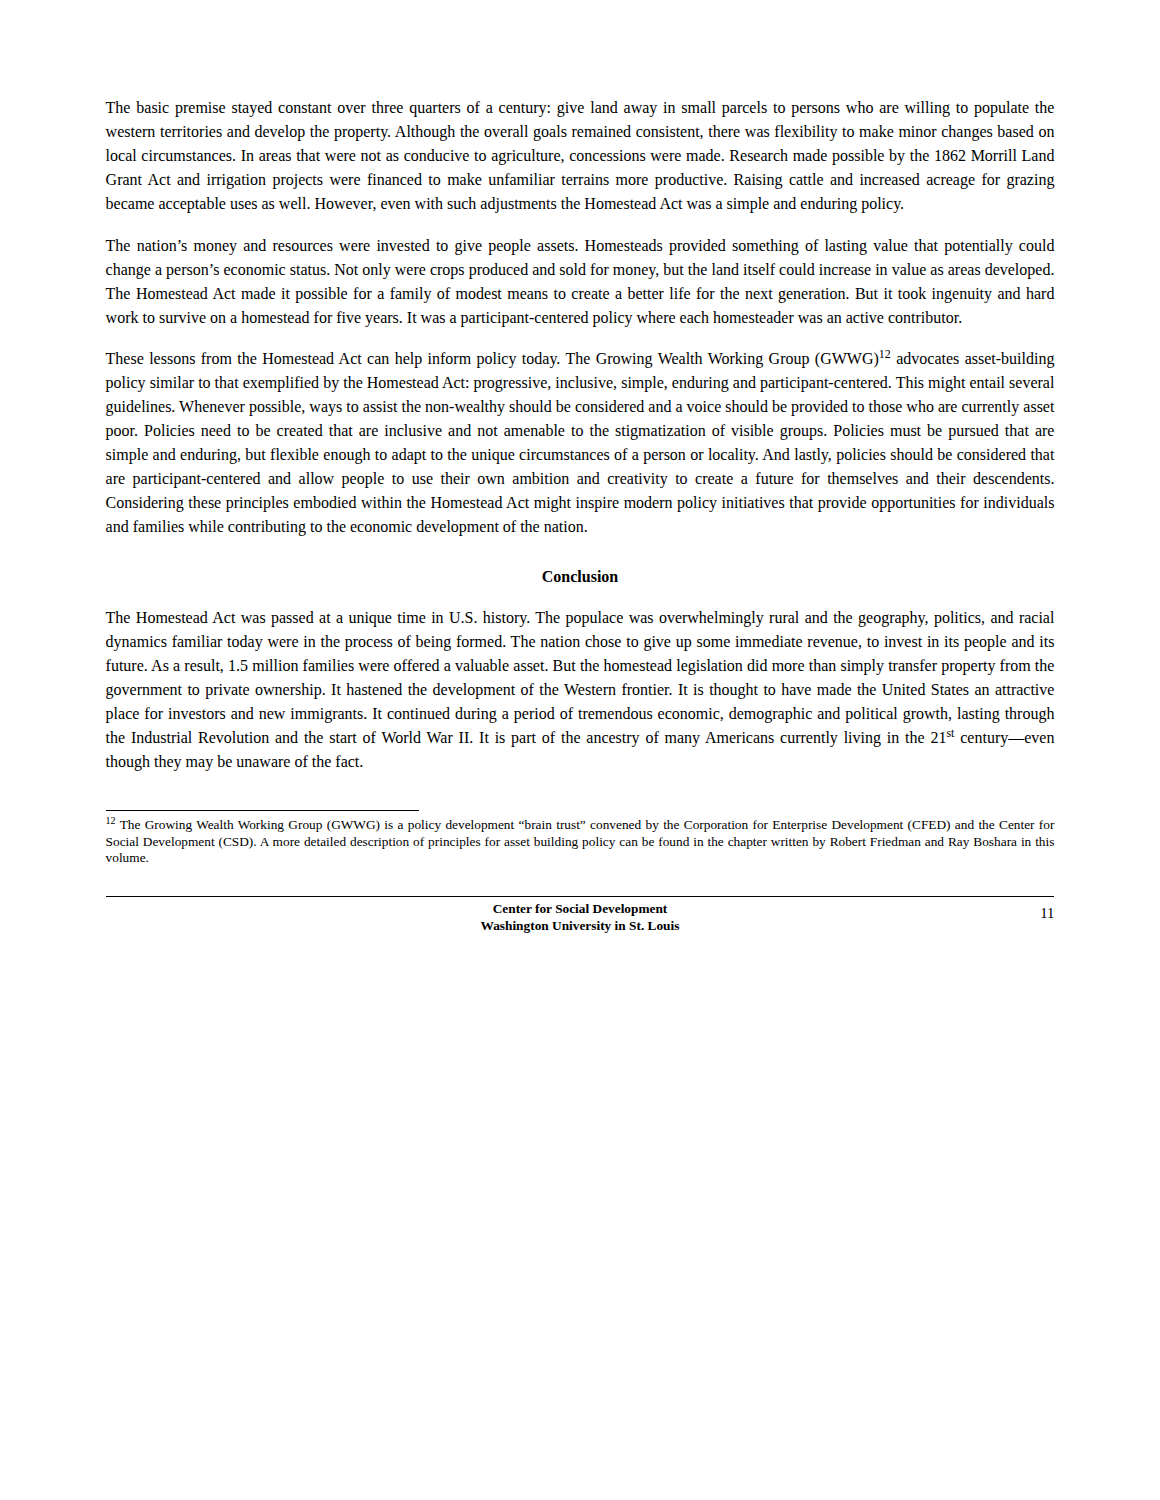The basic premise stayed constant over three quarters of a century: give land away in small parcels to persons who are willing to populate the western territories and develop the property. Although the overall goals remained consistent, there was flexibility to make minor changes based on local circumstances. In areas that were not as conducive to agriculture, concessions were made. Research made possible by the 1862 Morrill Land Grant Act and irrigation projects were financed to make unfamiliar terrains more productive. Raising cattle and increased acreage for grazing became acceptable uses as well. However, even with such adjustments the Homestead Act was a simple and enduring policy.
The nation’s money and resources were invested to give people assets. Homesteads provided something of lasting value that potentially could change a person’s economic status. Not only were crops produced and sold for money, but the land itself could increase in value as areas developed. The Homestead Act made it possible for a family of modest means to create a better life for the next generation. But it took ingenuity and hard work to survive on a homestead for five years. It was a participant-centered policy where each homesteader was an active contributor.
These lessons from the Homestead Act can help inform policy today. The Growing Wealth Working Group (GWWG)12 advocates asset-building policy similar to that exemplified by the Homestead Act: progressive, inclusive, simple, enduring and participant-centered. This might entail several guidelines. Whenever possible, ways to assist the non-wealthy should be considered and a voice should be provided to those who are currently asset poor. Policies need to be created that are inclusive and not amenable to the stigmatization of visible groups. Policies must be pursued that are simple and enduring, but flexible enough to adapt to the unique circumstances of a person or locality. And lastly, policies should be considered that are participant-centered and allow people to use their own ambition and creativity to create a future for themselves and their descendents. Considering these principles embodied within the Homestead Act might inspire modern policy initiatives that provide opportunities for individuals and families while contributing to the economic development of the nation.
Conclusion
The Homestead Act was passed at a unique time in U.S. history. The populace was overwhelmingly rural and the geography, politics, and racial dynamics familiar today were in the process of being formed. The nation chose to give up some immediate revenue, to invest in its people and its future. As a result, 1.5 million families were offered a valuable asset. But the homestead legislation did more than simply transfer property from the government to private ownership. It hastened the development of the Western frontier. It is thought to have made the United States an attractive place for investors and new immigrants. It continued during a period of tremendous economic, demographic and political growth, lasting through the Industrial Revolution and the start of World War II. It is part of the ancestry of many Americans currently living in the 21st century—even though they may be unaware of the fact.
12 The Growing Wealth Working Group (GWWG) is a policy development “brain trust” convened by the Corporation for Enterprise Development (CFED) and the Center for Social Development (CSD). A more detailed description of principles for asset building policy can be found in the chapter written by Robert Friedman and Ray Boshara in this volume.
Center for Social Development
Washington University in St. Louis
11